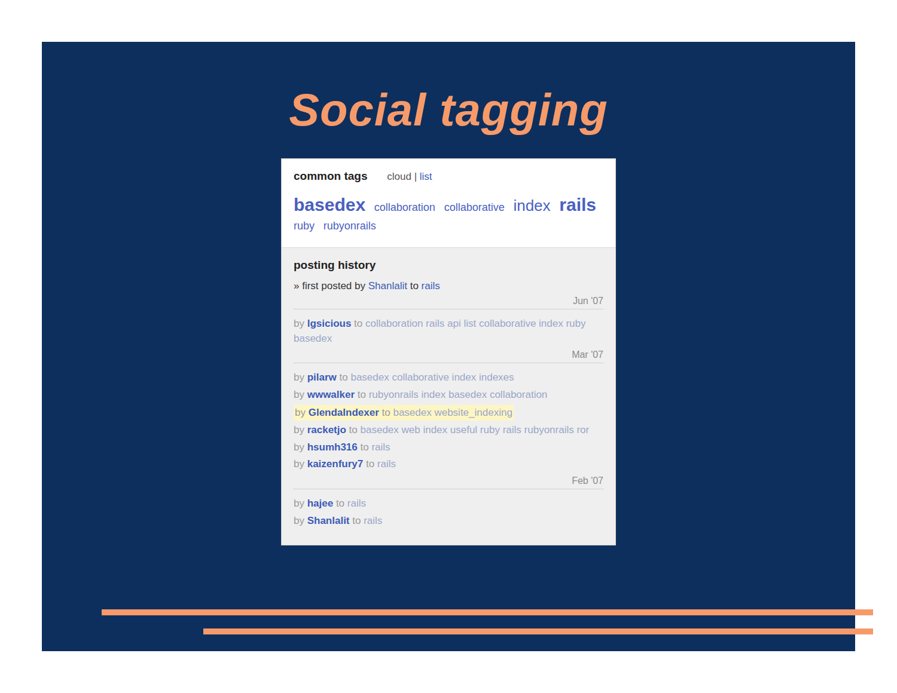Social tagging
common tags cloud | list
basedex collaboration collaborative index rails
ruby rubyonrails
posting history
» first posted by Shanlalit to rails
Jun '07
by lgsicious to collaboration rails api list collaborative index ruby basedex
Mar '07
by pilarw to basedex collaborative index indexes
by wwwalker to rubyonrails index basedex collaboration
by GlendaIndexer to basedex website_indexing
by racketjo to basedex web index useful ruby rails rubyonrails ror
by hsumh316 to rails
by kaizenfury7 to rails
Feb '07
by hajee to rails
by Shanlalit to rails